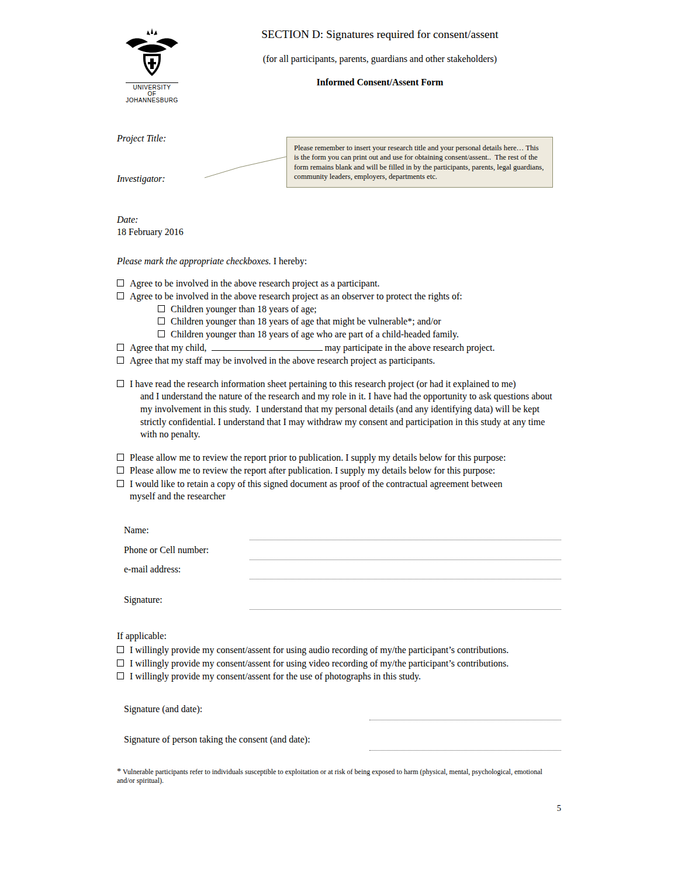UNIVERSITY
OF
JOHANNESBURG
SECTION D: Signatures required for consent/assent
(for all participants, parents, guardians and other stakeholders)
Informed Consent/Assent Form
Project Title:
Investigator:
Please remember to insert your research title and your personal details here… This is the form you can print out and use for obtaining consent/assent.. The rest of the form remains blank and will be filled in by the participants, parents, legal guardians, community leaders, employers, departments etc.
Date:
18 February 2016
Please mark the appropriate checkboxes. I hereby:
Agree to be involved in the above research project as a participant.
Agree to be involved in the above research project as an observer to protect the rights of:
Children younger than 18 years of age;
Children younger than 18 years of age that might be vulnerable*; and/or
Children younger than 18 years of age who are part of a child-headed family.
Agree that my child, may participate in the above research project.
Agree that my staff may be involved in the above research project as participants.
I have read the research information sheet pertaining to this research project (or had it explained to me) and I understand the nature of the research and my role in it. I have had the opportunity to ask questions about my involvement in this study. I understand that my personal details (and any identifying data) will be kept strictly confidential. I understand that I may withdraw my consent and participation in this study at any time with no penalty.
Please allow me to review the report prior to publication. I supply my details below for this purpose:
Please allow me to review the report after publication. I supply my details below for this purpose:
I would like to retain a copy of this signed document as proof of the contractual agreement between
myself and the researcher
| Name: | |
| Phone or Cell number: | |
| e-mail address: | |
| Signature: | |
If applicable:
I willingly provide my consent/assent for using audio recording of my/the participant’s contributions.
I willingly provide my consent/assent for using video recording of my/the participant’s contributions.
I willingly provide my consent/assent for the use of photographs in this study.
| Signature (and date): | |
| Signature of person taking the consent (and date): | |
* Vulnerable participants refer to individuals susceptible to exploitation or at risk of being exposed to harm (physical, mental, psychological, emotional and/or spiritual).
5